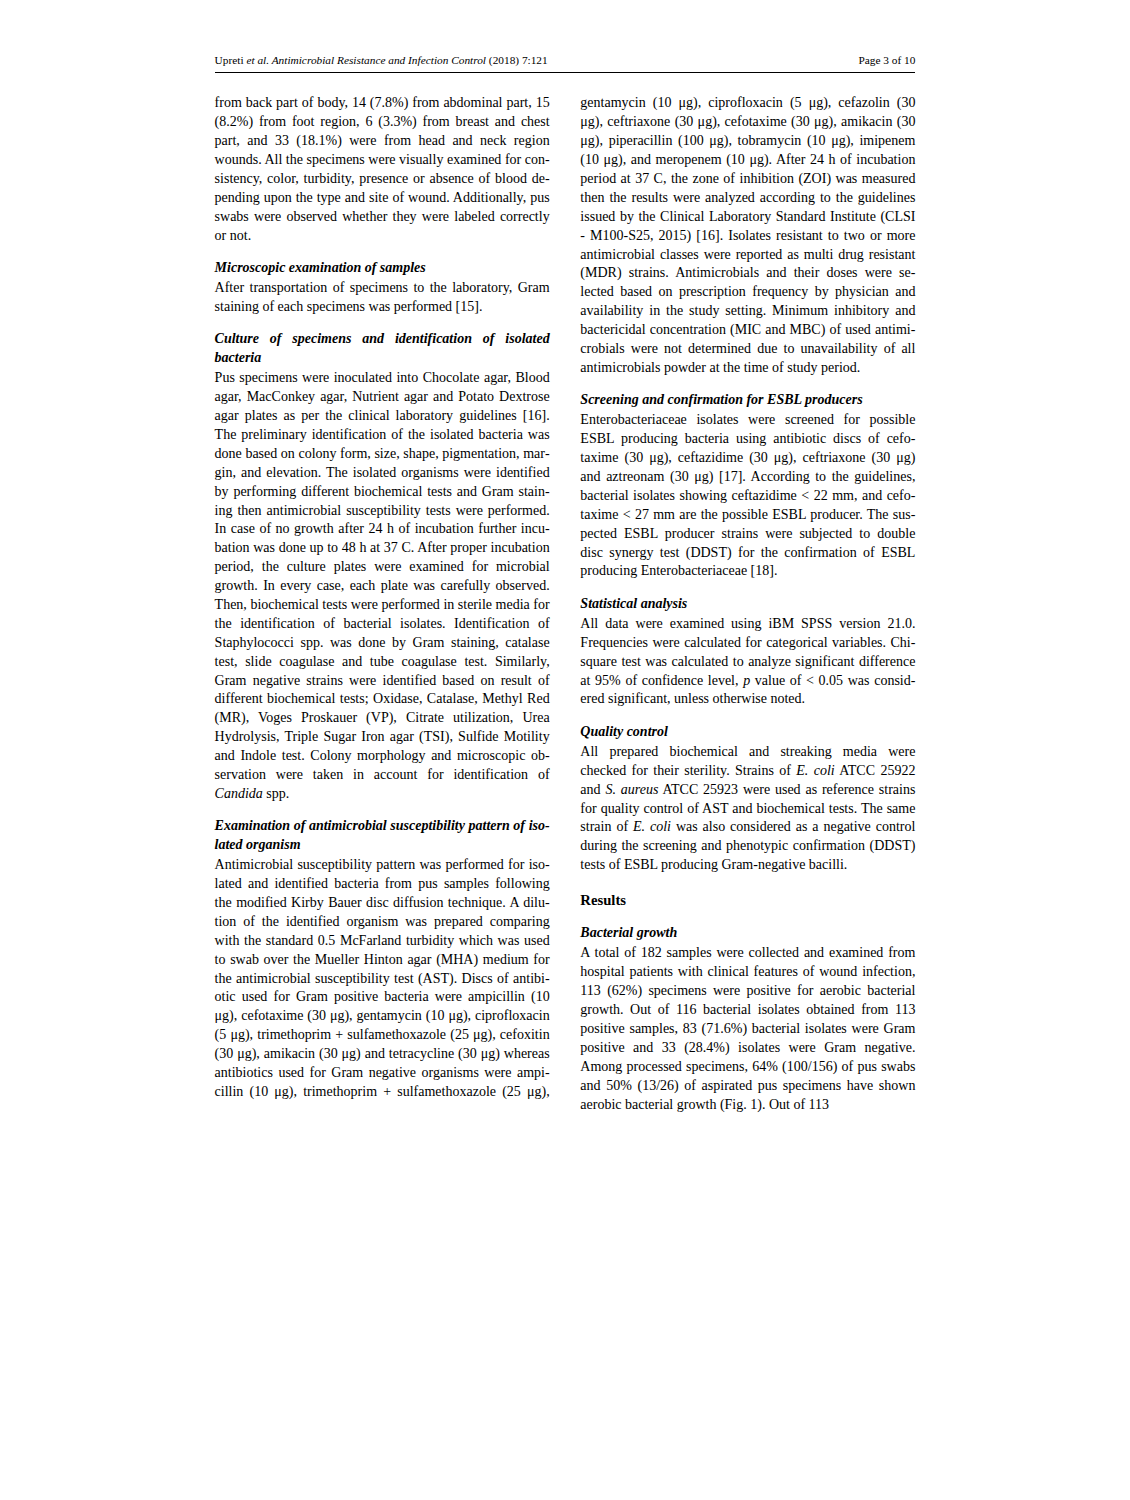Upreti et al. Antimicrobial Resistance and Infection Control (2018) 7:121 Page 3 of 10
from back part of body, 14 (7.8%) from abdominal part, 15 (8.2%) from foot region, 6 (3.3%) from breast and chest part, and 33 (18.1%) were from head and neck region wounds. All the specimens were visually examined for consistency, color, turbidity, presence or absence of blood depending upon the type and site of wound. Additionally, pus swabs were observed whether they were labeled correctly or not.
Microscopic examination of samples
After transportation of specimens to the laboratory, Gram staining of each specimens was performed [15].
Culture of specimens and identification of isolated bacteria
Pus specimens were inoculated into Chocolate agar, Blood agar, MacConkey agar, Nutrient agar and Potato Dextrose agar plates as per the clinical laboratory guidelines [16]. The preliminary identification of the isolated bacteria was done based on colony form, size, shape, pigmentation, margin, and elevation. The isolated organisms were identified by performing different biochemical tests and Gram staining then antimicrobial susceptibility tests were performed. In case of no growth after 24 h of incubation further incubation was done up to 48 h at 37 C. After proper incubation period, the culture plates were examined for microbial growth. In every case, each plate was carefully observed. Then, biochemical tests were performed in sterile media for the identification of bacterial isolates. Identification of Staphylococci spp. was done by Gram staining, catalase test, slide coagulase and tube coagulase test. Similarly, Gram negative strains were identified based on result of different biochemical tests; Oxidase, Catalase, Methyl Red (MR), Voges Proskauer (VP), Citrate utilization, Urea Hydrolysis, Triple Sugar Iron agar (TSI), Sulfide Motility and Indole test. Colony morphology and microscopic observation were taken in account for identification of Candida spp.
Examination of antimicrobial susceptibility pattern of isolated organism
Antimicrobial susceptibility pattern was performed for isolated and identified bacteria from pus samples following the modified Kirby Bauer disc diffusion technique. A dilution of the identified organism was prepared comparing with the standard 0.5 McFarland turbidity which was used to swab over the Mueller Hinton agar (MHA) medium for the antimicrobial susceptibility test (AST). Discs of antibiotic used for Gram positive bacteria were ampicillin (10 μg), cefotaxime (30 μg), gentamycin (10 μg), ciprofloxacin (5 μg), trimethoprim + sulfamethoxazole (25 μg), cefoxitin (30 μg), amikacin (30 μg) and tetracycline (30 μg) whereas antibiotics used for Gram negative organisms were ampicillin (10 μg), trimethoprim + sulfamethoxazole (25 μg), gentamycin (10 μg), ciprofloxacin (5 μg), cefazolin (30 μg), ceftriaxone (30 μg), cefotaxime (30 μg), amikacin (30 μg), piperacillin (100 μg), tobramycin (10 μg), imipenem (10 μg), and meropenem (10 μg). After 24 h of incubation period at 37 C, the zone of inhibition (ZOI) was measured then the results were analyzed according to the guidelines issued by the Clinical Laboratory Standard Institute (CLSI - M100-S25, 2015) [16]. Isolates resistant to two or more antimicrobial classes were reported as multi drug resistant (MDR) strains. Antimicrobials and their doses were selected based on prescription frequency by physician and availability in the study setting. Minimum inhibitory and bactericidal concentration (MIC and MBC) of used antimicrobials were not determined due to unavailability of all antimicrobials powder at the time of study period.
Screening and confirmation for ESBL producers
Enterobacteriaceae isolates were screened for possible ESBL producing bacteria using antibiotic discs of cefotaxime (30 μg), ceftazidime (30 μg), ceftriaxone (30 μg) and aztreonam (30 μg) [17]. According to the guidelines, bacterial isolates showing ceftazidime < 22 mm, and cefotaxime < 27 mm are the possible ESBL producer. The suspected ESBL producer strains were subjected to double disc synergy test (DDST) for the confirmation of ESBL producing Enterobacteriaceae [18].
Statistical analysis
All data were examined using iBM SPSS version 21.0. Frequencies were calculated for categorical variables. Chi-square test was calculated to analyze significant difference at 95% of confidence level, p value of < 0.05 was considered significant, unless otherwise noted.
Quality control
All prepared biochemical and streaking media were checked for their sterility. Strains of E. coli ATCC 25922 and S. aureus ATCC 25923 were used as reference strains for quality control of AST and biochemical tests. The same strain of E. coli was also considered as a negative control during the screening and phenotypic confirmation (DDST) tests of ESBL producing Gram-negative bacilli.
Results
Bacterial growth
A total of 182 samples were collected and examined from hospital patients with clinical features of wound infection, 113 (62%) specimens were positive for aerobic bacterial growth. Out of 116 bacterial isolates obtained from 113 positive samples, 83 (71.6%) bacterial isolates were Gram positive and 33 (28.4%) isolates were Gram negative. Among processed specimens, 64% (100/156) of pus swabs and 50% (13/26) of aspirated pus specimens have shown aerobic bacterial growth (Fig. 1). Out of 113